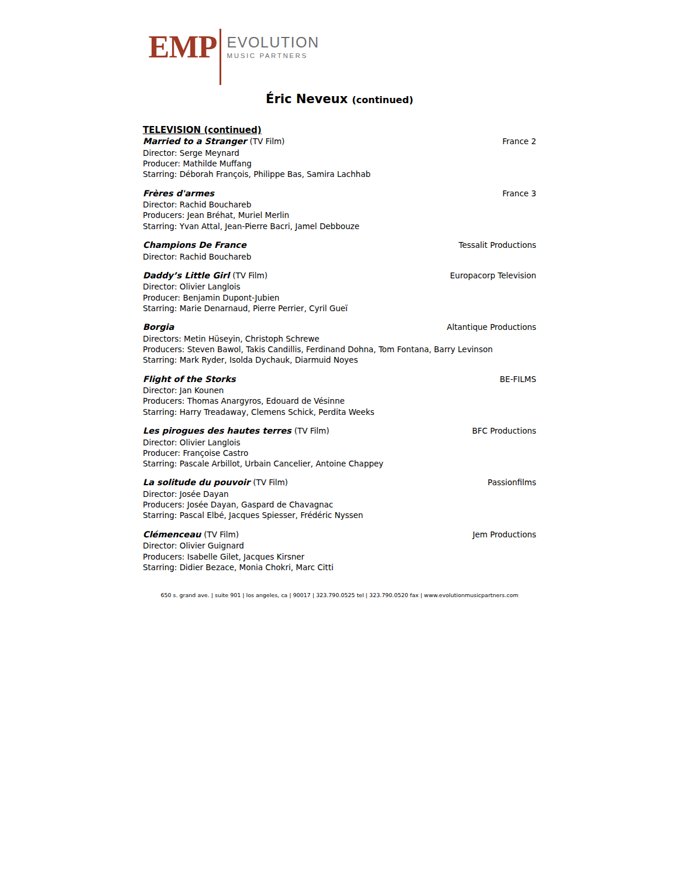EMP EVOLUTION
MUSIC PARTNERS
Éric Neveux (continued)
TELEVISION (continued)
Married to a Stranger (TV Film)
France 2
Director: Serge Meynard
Producer: Mathilde Muffang
Starring: Déborah François, Philippe Bas, Samira Lachhab
Frères d'armes
France 3
Director: Rachid Bouchareb
Producers: Jean Bréhat, Muriel Merlin
Starring: Yvan Attal, Jean-Pierre Bacri, Jamel Debbouze
Champions De France
Tessalit Productions
Director: Rachid Bouchareb
Daddy’s Little Girl (TV Film)
Europacorp Television
Director: Olivier Langlois
Producer: Benjamin Dupont-Jubien
Starring: Marie Denarnaud, Pierre Perrier, Cyril Gueï
Borgia
Altantique Productions
Directors: Metin Hüseyin, Christoph Schrewe
Producers: Steven Bawol, Takis Candillis, Ferdinand Dohna, Tom Fontana, Barry Levinson
Starring: Mark Ryder, Isolda Dychauk, Diarmuid Noyes
Flight of the Storks
BE-FILMS
Director: Jan Kounen
Producers: Thomas Anargyros, Edouard de Vésinne
Starring: Harry Treadaway, Clemens Schick, Perdita Weeks
Les pirogues des hautes terres (TV Film)
BFC Productions
Director: Olivier Langlois
Producer: Françoise Castro
Starring: Pascale Arbillot, Urbain Cancelier, Antoine Chappey
La solitude du pouvoir (TV Film)
Passionfilms
Director: Josée Dayan
Producers: Josée Dayan, Gaspard de Chavagnac
Starring: Pascal Elbé, Jacques Spiesser, Frédéric Nyssen
Clémenceau (TV Film)
Jem Productions
Director: Olivier Guignard
Producers: Isabelle Gilet, Jacques Kirsner
Starring: Didier Bezace, Monia Chokri, Marc Citti
650 s. grand ave. | suite 901 | los angeles, ca | 90017 | 323.790.0525 tel | 323.790.0520 fax | www.evolutionmusicpartners.com